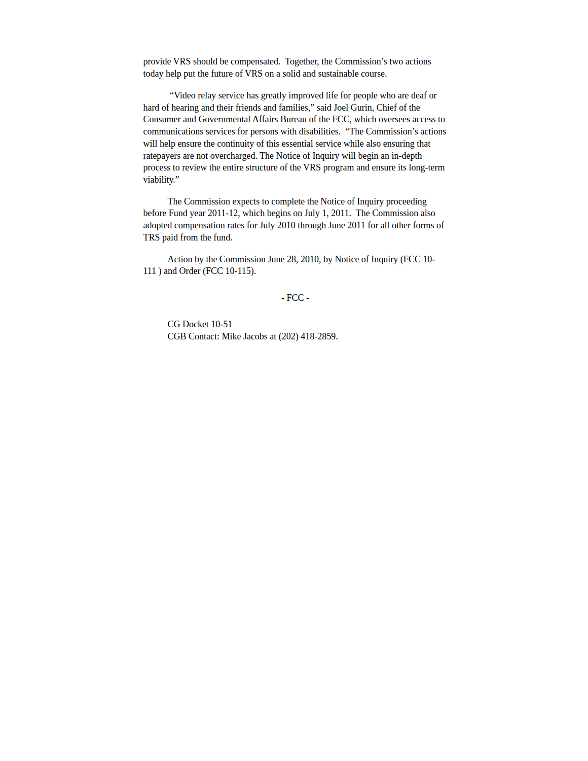provide VRS should be compensated. Together, the Commission’s two actions today help put the future of VRS on a solid and sustainable course.
“Video relay service has greatly improved life for people who are deaf or hard of hearing and their friends and families,” said Joel Gurin, Chief of the Consumer and Governmental Affairs Bureau of the FCC, which oversees access to communications services for persons with disabilities. “The Commission’s actions will help ensure the continuity of this essential service while also ensuring that ratepayers are not overcharged. The Notice of Inquiry will begin an in-depth process to review the entire structure of the VRS program and ensure its long-term viability.”
The Commission expects to complete the Notice of Inquiry proceeding before Fund year 2011-12, which begins on July 1, 2011. The Commission also adopted compensation rates for July 2010 through June 2011 for all other forms of TRS paid from the fund.
Action by the Commission June 28, 2010, by Notice of Inquiry (FCC 10-111 ) and Order (FCC 10-115).
- FCC -
CG Docket 10-51
CGB Contact: Mike Jacobs at (202) 418-2859.